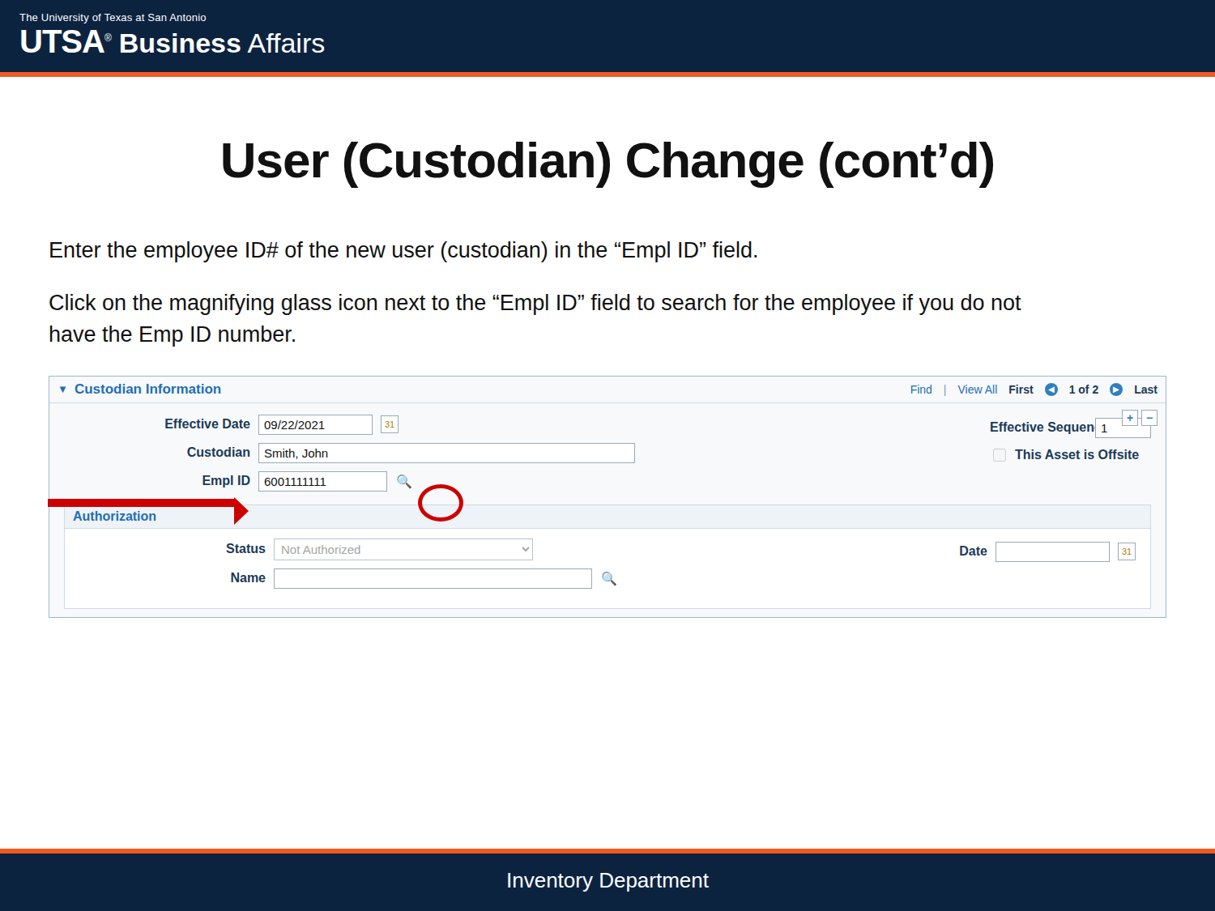The University of Texas at San Antonio
UTSA® Business Affairs
User (Custodian) Change (cont’d)
Enter the employee ID# of the new user (custodian) in the “Empl ID” field.
Click on the magnifying glass icon next to the “Empl ID” field to search for the employee if you do not have the Emp ID number.
▼ Custodian Information
Find | View All First ◀ 1 of 2 ▶ Last
+ −
Effective Date 31
Custodian
Empl ID 🔍
Effective Sequence
This Asset is Offsite
Authorization
Status Not Authorized
Name 🔍
Date 31
Inventory Department